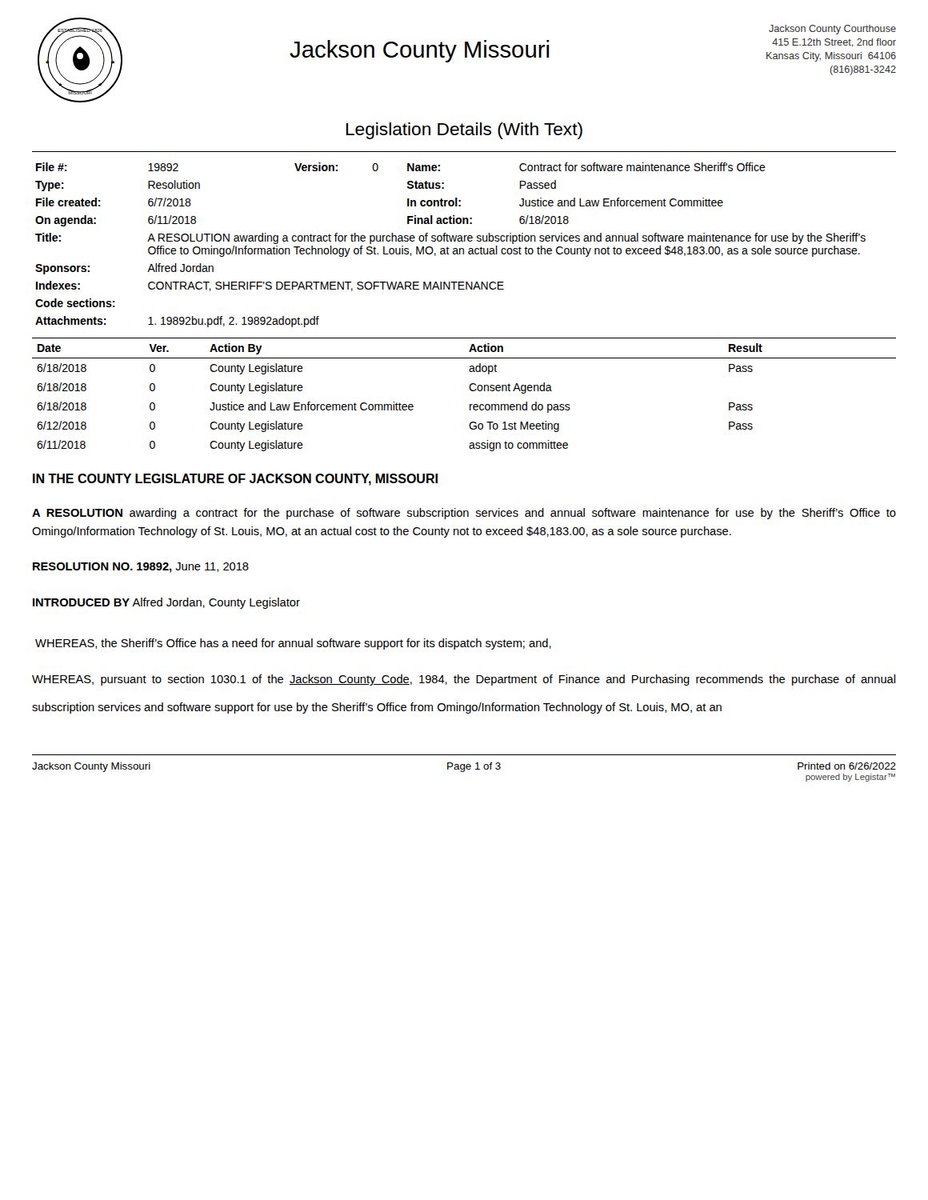ESTABLISHED 1826 MISSOURI ★ ★ ★ ★
Jackson County Missouri
Jackson County Courthouse
415 E.12th Street, 2nd floor
Kansas City, Missouri 64106
(816)881-3242
Legislation Details (With Text)
| File #: | 19892 | Version: | 0 | Name: | Contract for software maintenance Sheriff's Office |
| Type: | Resolution | | Status: | Passed |
| File created: | 6/7/2018 | | In control: | Justice and Law Enforcement Committee |
| On agenda: | 6/11/2018 | | Final action: | 6/18/2018 |
| Title: | A RESOLUTION awarding a contract for the purchase of software subscription services and annual software maintenance for use by the Sheriff’s Office to Omingo/Information Technology of St. Louis, MO, at an actual cost to the County not to exceed $48,183.00, as a sole source purchase. |
| Sponsors: | Alfred Jordan |
| Indexes: | CONTRACT, SHERIFF'S DEPARTMENT, SOFTWARE MAINTENANCE |
| Code sections: | |
| Attachments: | 1. 19892bu.pdf, 2. 19892adopt.pdf |
| Date | Ver. | Action By | Action | Result |
| --- | --- | --- | --- | --- |
| 6/18/2018 | 0 | County Legislature | adopt | Pass |
| 6/18/2018 | 0 | County Legislature | Consent Agenda | |
| 6/18/2018 | 0 | Justice and Law Enforcement Committee | recommend do pass | Pass |
| 6/12/2018 | 0 | County Legislature | Go To 1st Meeting | Pass |
| 6/11/2018 | 0 | County Legislature | assign to committee | |
IN THE COUNTY LEGISLATURE OF JACKSON COUNTY, MISSOURI
A RESOLUTION awarding a contract for the purchase of software subscription services and annual software maintenance for use by the Sheriff’s Office to Omingo/Information Technology of St. Louis, MO, at an actual cost to the County not to exceed $48,183.00, as a sole source purchase.
RESOLUTION NO. 19892, June 11, 2018
INTRODUCED BY Alfred Jordan, County Legislator
WHEREAS, the Sheriff’s Office has a need for annual software support for its dispatch system; and,
WHEREAS, pursuant to section 1030.1 of the Jackson County Code, 1984, the Department of Finance and Purchasing recommends the purchase of annual subscription services and software support for use by the Sheriff’s Office from Omingo/Information Technology of St. Louis, MO, at an
Jackson County Missouri
Page 1 of 3
Printed on 6/26/2022powered by Legistar™